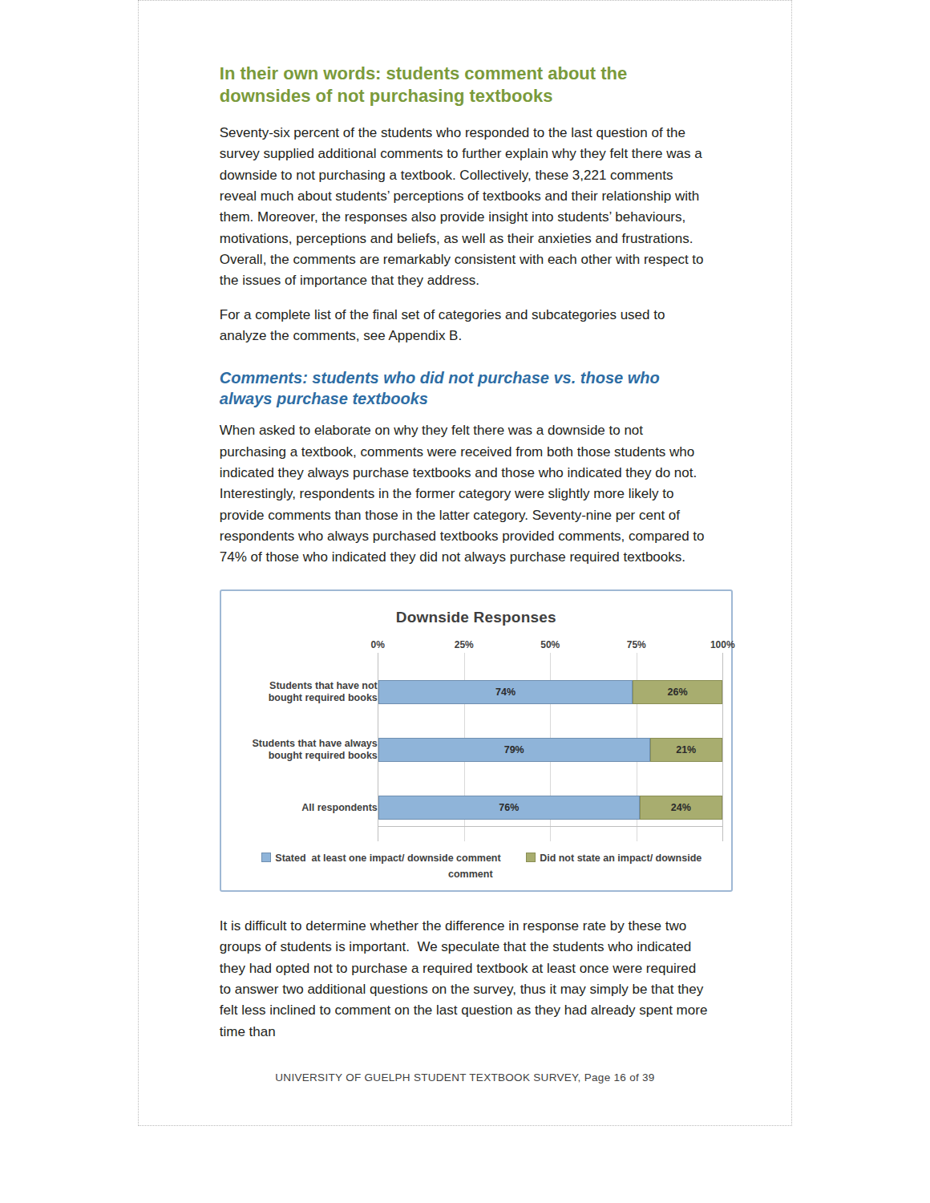In their own words: students comment about the downsides of not purchasing textbooks
Seventy-six percent of the students who responded to the last question of the survey supplied additional comments to further explain why they felt there was a downside to not purchasing a textbook. Collectively, these 3,221 comments reveal much about students’ perceptions of textbooks and their relationship with them. Moreover, the responses also provide insight into students’ behaviours, motivations, perceptions and beliefs, as well as their anxieties and frustrations. Overall, the comments are remarkably consistent with each other with respect to the issues of importance that they address.
For a complete list of the final set of categories and subcategories used to analyze the comments, see Appendix B.
Comments: students who did not purchase vs. those who always purchase textbooks
When asked to elaborate on why they felt there was a downside to not purchasing a textbook, comments were received from both those students who indicated they always purchase textbooks and those who indicated they do not. Interestingly, respondents in the former category were slightly more likely to provide comments than those in the latter category. Seventy-nine per cent of respondents who always purchased textbooks provided comments, compared to 74% of those who indicated they did not always purchase required textbooks.
Downside Responses
| | 0% 25% 50% 75% 100% |
| Students that have not bought required books | 74% 26% |
| Students that have always bought required books | 79% 21% |
| All respondents | 76% 24% |
Stated at least one impact/ downside comment Did not state an impact/ downside comment
It is difficult to determine whether the difference in response rate by these two groups of students is important. We speculate that the students who indicated they had opted not to purchase a required textbook at least once were required to answer two additional questions on the survey, thus it may simply be that they felt less inclined to comment on the last question as they had already spent more time than
UNIVERSITY OF GUELPH STUDENT TEXTBOOK SURVEY, Page 16 of 39